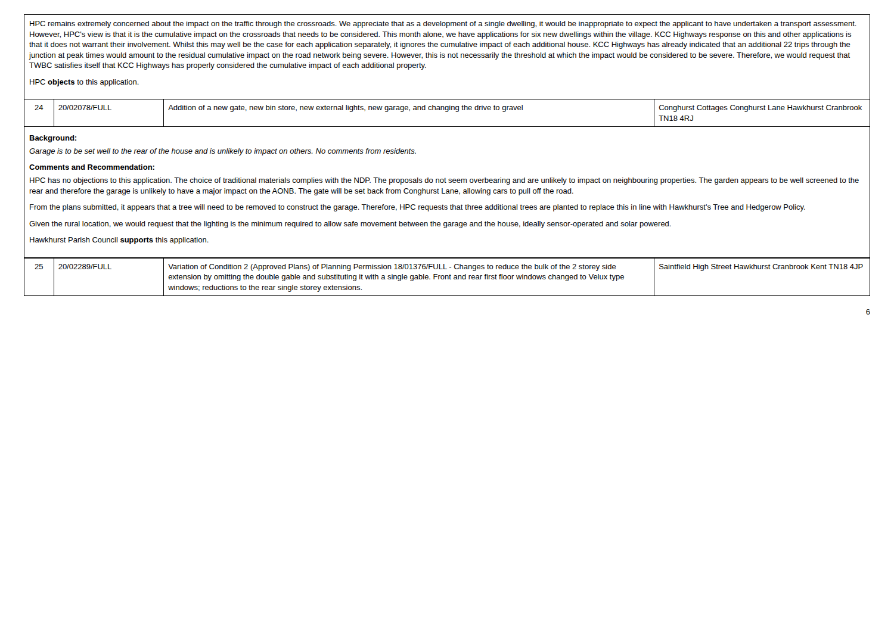HPC remains extremely concerned about the impact on the traffic through the crossroads. We appreciate that as a development of a single dwelling, it would be inappropriate to expect the applicant to have undertaken a transport assessment. However, HPC's view is that it is the cumulative impact on the crossroads that needs to be considered. This month alone, we have applications for six new dwellings within the village. KCC Highways response on this and other applications is that it does not warrant their involvement. Whilst this may well be the case for each application separately, it ignores the cumulative impact of each additional house. KCC Highways has already indicated that an additional 22 trips through the junction at peak times would amount to the residual cumulative impact on the road network being severe. However, this is not necessarily the threshold at which the impact would be considered to be severe. Therefore, we would request that TWBC satisfies itself that KCC Highways has properly considered the cumulative impact of each additional property.
HPC objects to this application.
| 24 | 20/02078/FULL | Addition of a new gate, new bin store, new external lights, new garage, and changing the drive to gravel | Conghurst Cottages Conghurst Lane Hawkhurst Cranbrook TN18 4RJ |
Background:
Garage is to be set well to the rear of the house and is unlikely to impact on others. No comments from residents.
Comments and Recommendation:
HPC has no objections to this application. The choice of traditional materials complies with the NDP. The proposals do not seem overbearing and are unlikely to impact on neighbouring properties. The garden appears to be well screened to the rear and therefore the garage is unlikely to have a major impact on the AONB. The gate will be set back from Conghurst Lane, allowing cars to pull off the road.
From the plans submitted, it appears that a tree will need to be removed to construct the garage. Therefore, HPC requests that three additional trees are planted to replace this in line with Hawkhurst's Tree and Hedgerow Policy.
Given the rural location, we would request that the lighting is the minimum required to allow safe movement between the garage and the house, ideally sensor-operated and solar powered.
Hawkhurst Parish Council supports this application.
| 25 | 20/02289/FULL | Variation of Condition 2 (Approved Plans) of Planning Permission 18/01376/FULL - Changes to reduce the bulk of the 2 storey side extension by omitting the double gable and substituting it with a single gable. Front and rear first floor windows changed to Velux type windows; reductions to the rear single storey extensions. | Saintfield High Street Hawkhurst Cranbrook Kent TN18 4JP |
6